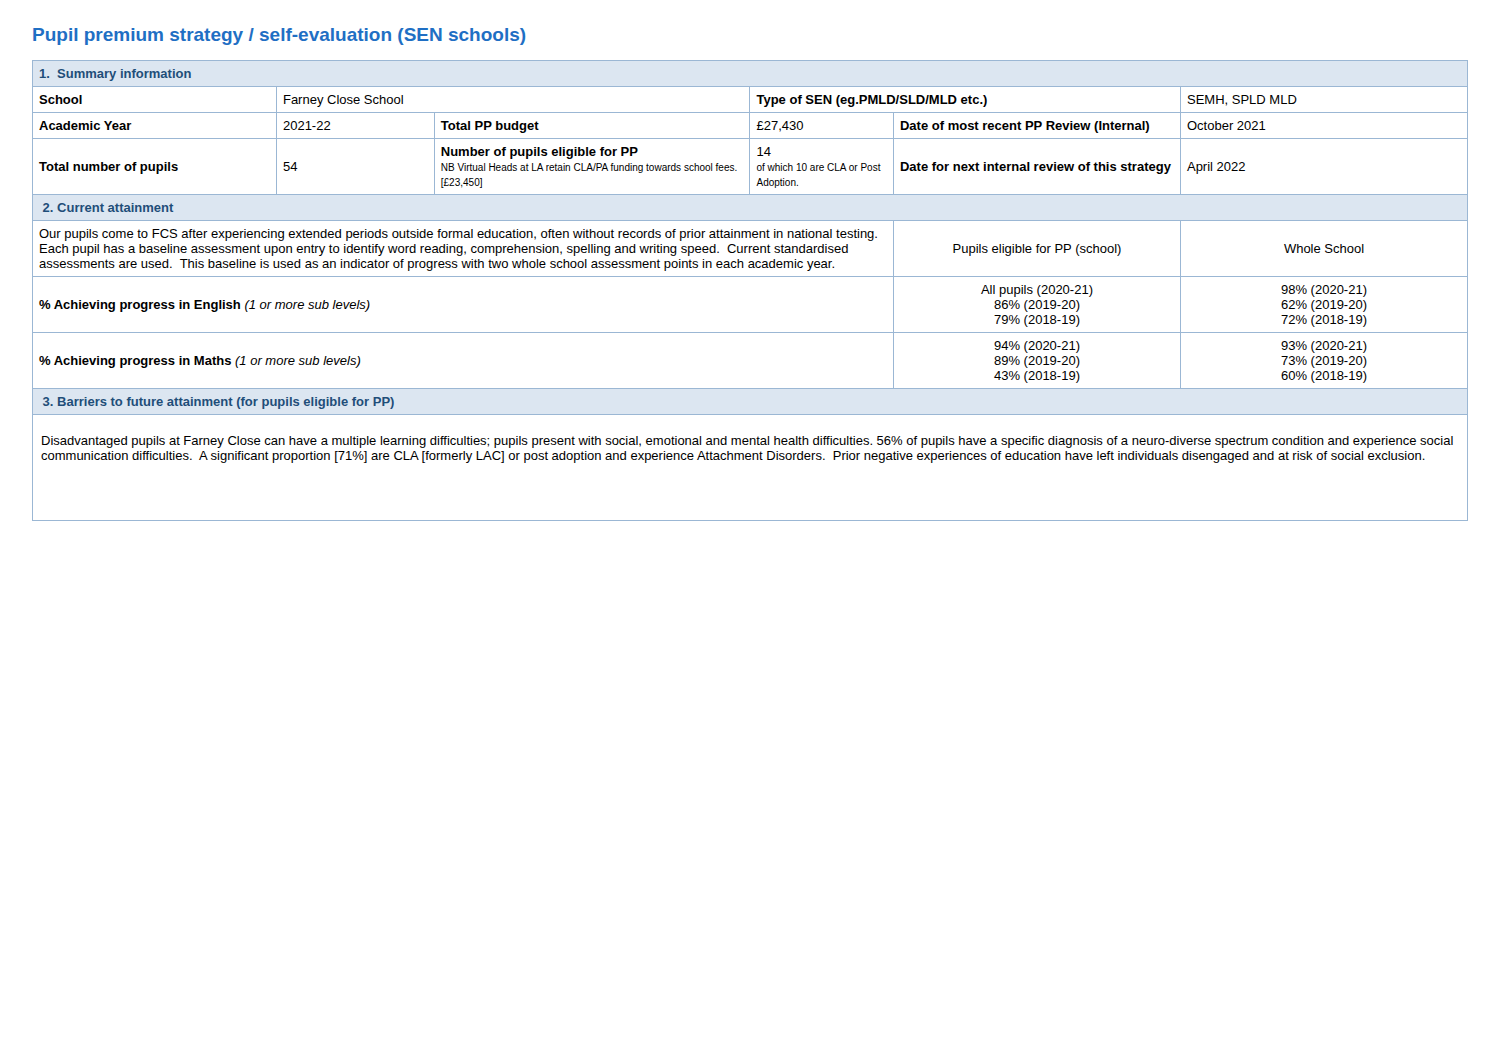Pupil premium strategy / self-evaluation (SEN schools)
| 1. Summary information |
| School | Farney Close School | Type of SEN (eg.PMLD/SLD/MLD etc.) | SEMH, SPLD MLD |
| Academic Year | 2021-22 | Total PP budget | £27,430 | Date of most recent PP Review (Internal) | October 2021 |
| Total number of pupils | 54 | Number of pupils eligible for PP NB Virtual Heads at LA retain CLA/PA funding towards school fees. [£23,450] | 14 of which 10 are CLA or Post Adoption. | Date for next internal review of this strategy | April 2022 |
| 2. Current attainment |
| Our pupils come to FCS after experiencing extended periods outside formal education, often without records of prior attainment in national testing. Each pupil has a baseline assessment upon entry to identify word reading, comprehension, spelling and writing speed. Current standardised assessments are used. This baseline is used as an indicator of progress with two whole school assessment points in each academic year. | Pupils eligible for PP (school) | Whole School |
| % Achieving progress in English (1 or more sub levels) | All pupils (2020-21) 86% (2019-20) 79% (2018-19) | 98% (2020-21) 62% (2019-20) 72% (2018-19) |
| % Achieving progress in Maths (1 or more sub levels) | 94% (2020-21) 89% (2019-20) 43% (2018-19) | 93% (2020-21) 73% (2019-20) 60% (2018-19) |
| 3. Barriers to future attainment (for pupils eligible for PP) |
| Disadvantaged pupils at Farney Close can have a multiple learning difficulties; pupils present with social, emotional and mental health difficulties. 56% of pupils have a specific diagnosis of a neuro-diverse spectrum condition and experience social communication difficulties. A significant proportion [71%] are CLA [formerly LAC] or post adoption and experience Attachment Disorders. Prior negative experiences of education have left individuals disengaged and at risk of social exclusion. |